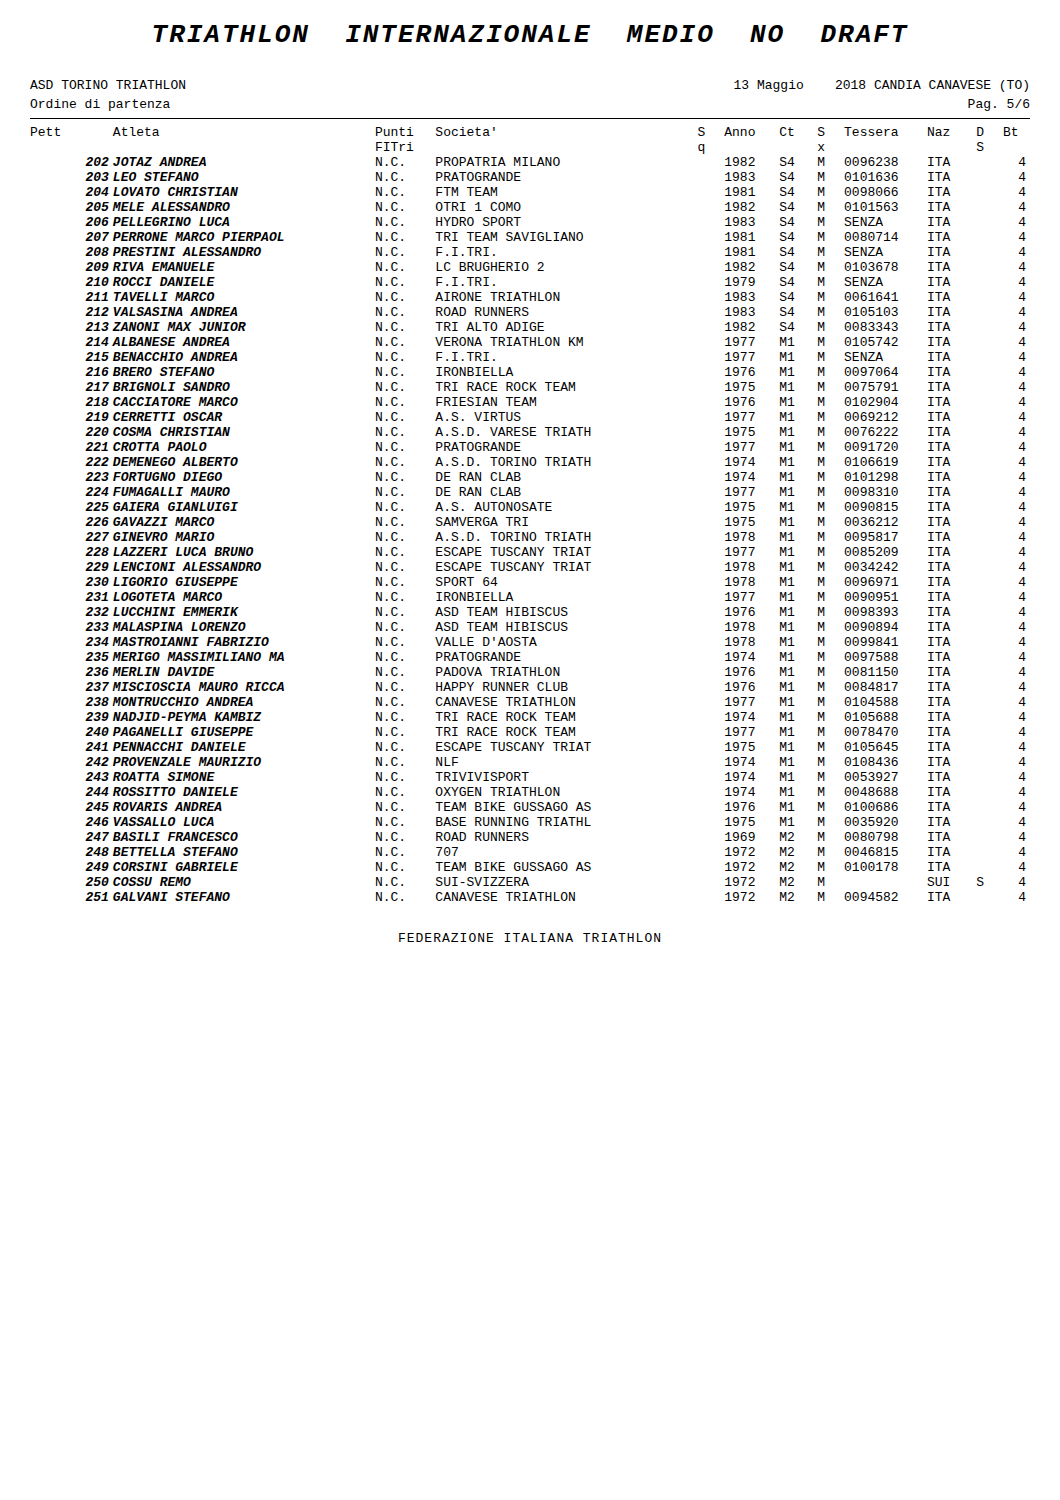TRIATHLON INTERNAZIONALE MEDIO NO DRAFT
ASD TORINO TRIATHLON 13 Maggio 2018 CANDIA CANAVESE (TO)
Ordine di partenza Pag. 5/6
| Pett | Atleta | Punti FITri | Societa' | S q | Anno | Ct | S x | Tessera | Naz | D S | Bt |
| --- | --- | --- | --- | --- | --- | --- | --- | --- | --- | --- | --- |
| 202 | JOTAZ ANDREA | N.C. | PROPATRIA MILANO | | 1982 | S4 | M | 0096238 | ITA | | 4 |
| 203 | LEO STEFANO | N.C. | PRATOGRANDE | | 1983 | S4 | M | 0101636 | ITA | | 4 |
| 204 | LOVATO CHRISTIAN | N.C. | FTM TEAM | | 1981 | S4 | M | 0098066 | ITA | | 4 |
| 205 | MELE ALESSANDRO | N.C. | OTRI 1 COMO | | 1982 | S4 | M | 0101563 | ITA | | 4 |
| 206 | PELLEGRINO LUCA | N.C. | HYDRO SPORT | | 1983 | S4 | M | SENZA | ITA | | 4 |
| 207 | PERRONE MARCO PIERPAOL | N.C. | TRI TEAM SAVIGLIANO | | 1981 | S4 | M | 0080714 | ITA | | 4 |
| 208 | PRESTINI ALESSANDRO | N.C. | F.I.TRI. | | 1981 | S4 | M | SENZA | ITA | | 4 |
| 209 | RIVA EMANUELE | N.C. | LC BRUGHERIO 2 | | 1982 | S4 | M | 0103678 | ITA | | 4 |
| 210 | ROCCI DANIELE | N.C. | F.I.TRI. | | 1979 | S4 | M | SENZA | ITA | | 4 |
| 211 | TAVELLI MARCO | N.C. | AIRONE TRIATHLON | | 1983 | S4 | M | 0061641 | ITA | | 4 |
| 212 | VALSASINA ANDREA | N.C. | ROAD RUNNERS | | 1983 | S4 | M | 0105103 | ITA | | 4 |
| 213 | ZANONI MAX JUNIOR | N.C. | TRI ALTO ADIGE | | 1982 | S4 | M | 0083343 | ITA | | 4 |
| 214 | ALBANESE ANDREA | N.C. | VERONA TRIATHLON KM | | 1977 | M1 | M | 0105742 | ITA | | 4 |
| 215 | BENACCHIO ANDREA | N.C. | F.I.TRI. | | 1977 | M1 | M | SENZA | ITA | | 4 |
| 216 | BRERO STEFANO | N.C. | IRONBIELLA | | 1976 | M1 | M | 0097064 | ITA | | 4 |
| 217 | BRIGNOLI SANDRO | N.C. | TRI RACE ROCK TEAM | | 1975 | M1 | M | 0075791 | ITA | | 4 |
| 218 | CACCIATORE MARCO | N.C. | FRIESIAN TEAM | | 1976 | M1 | M | 0102904 | ITA | | 4 |
| 219 | CERRETTI OSCAR | N.C. | A.S. VIRTUS | | 1977 | M1 | M | 0069212 | ITA | | 4 |
| 220 | COSMA CHRISTIAN | N.C. | A.S.D. VARESE TRIATH | | 1975 | M1 | M | 0076222 | ITA | | 4 |
| 221 | CROTTA PAOLO | N.C. | PRATOGRANDE | | 1977 | M1 | M | 0091720 | ITA | | 4 |
| 222 | DEMENEGO ALBERTO | N.C. | A.S.D. TORINO TRIATH | | 1974 | M1 | M | 0106619 | ITA | | 4 |
| 223 | FORTUGNO DIEGO | N.C. | DE RAN CLAB | | 1974 | M1 | M | 0101298 | ITA | | 4 |
| 224 | FUMAGALLI MAURO | N.C. | DE RAN CLAB | | 1977 | M1 | M | 0098310 | ITA | | 4 |
| 225 | GAIERA GIANLUIGI | N.C. | A.S. AUTONOSATE | | 1975 | M1 | M | 0090815 | ITA | | 4 |
| 226 | GAVAZZI MARCO | N.C. | SAMVERGA TRI | | 1975 | M1 | M | 0036212 | ITA | | 4 |
| 227 | GINEVRO MARIO | N.C. | A.S.D. TORINO TRIATH | | 1978 | M1 | M | 0095817 | ITA | | 4 |
| 228 | LAZZERI LUCA BRUNO | N.C. | ESCAPE TUSCANY TRIAT | | 1977 | M1 | M | 0085209 | ITA | | 4 |
| 229 | LENCIONI ALESSANDRO | N.C. | ESCAPE TUSCANY TRIAT | | 1978 | M1 | M | 0034242 | ITA | | 4 |
| 230 | LIGORIO GIUSEPPE | N.C. | SPORT 64 | | 1978 | M1 | M | 0096971 | ITA | | 4 |
| 231 | LOGOTETA MARCO | N.C. | IRONBIELLA | | 1977 | M1 | M | 0090951 | ITA | | 4 |
| 232 | LUCCHINI EMMERIK | N.C. | ASD TEAM HIBISCUS | | 1976 | M1 | M | 0098393 | ITA | | 4 |
| 233 | MALASPINA LORENZO | N.C. | ASD TEAM HIBISCUS | | 1978 | M1 | M | 0090894 | ITA | | 4 |
| 234 | MASTROIANNI FABRIZIO | N.C. | VALLE D'AOSTA | | 1978 | M1 | M | 0099841 | ITA | | 4 |
| 235 | MERIGO MASSIMILIANO MA | N.C. | PRATOGRANDE | | 1974 | M1 | M | 0097588 | ITA | | 4 |
| 236 | MERLIN DAVIDE | N.C. | PADOVA TRIATHLON | | 1976 | M1 | M | 0081150 | ITA | | 4 |
| 237 | MISCIOSCIA MAURO RICCA | N.C. | HAPPY RUNNER CLUB | | 1976 | M1 | M | 0084817 | ITA | | 4 |
| 238 | MONTRUCCHIO ANDREA | N.C. | CANAVESE TRIATHLON | | 1977 | M1 | M | 0104588 | ITA | | 4 |
| 239 | NADJID-PEYMA KAMBIZ | N.C. | TRI RACE ROCK TEAM | | 1974 | M1 | M | 0105688 | ITA | | 4 |
| 240 | PAGANELLI GIUSEPPE | N.C. | TRI RACE ROCK TEAM | | 1977 | M1 | M | 0078470 | ITA | | 4 |
| 241 | PENNACCHI DANIELE | N.C. | ESCAPE TUSCANY TRIAT | | 1975 | M1 | M | 0105645 | ITA | | 4 |
| 242 | PROVENZALE MAURIZIO | N.C. | NLF | | 1974 | M1 | M | 0108436 | ITA | | 4 |
| 243 | ROATTA SIMONE | N.C. | TRIVIVISPORT | | 1974 | M1 | M | 0053927 | ITA | | 4 |
| 244 | ROSSITTO DANIELE | N.C. | OXYGEN TRIATHLON | | 1974 | M1 | M | 0048688 | ITA | | 4 |
| 245 | ROVARIS ANDREA | N.C. | TEAM BIKE GUSSAGO AS | | 1976 | M1 | M | 0100686 | ITA | | 4 |
| 246 | VASSALLO LUCA | N.C. | BASE RUNNING TRIATHL | | 1975 | M1 | M | 0035920 | ITA | | 4 |
| 247 | BASILI FRANCESCO | N.C. | ROAD RUNNERS | | 1969 | M2 | M | 0080798 | ITA | | 4 |
| 248 | BETTELLA STEFANO | N.C. | 707 | | 1972 | M2 | M | 0046815 | ITA | | 4 |
| 249 | CORSINI GABRIELE | N.C. | TEAM BIKE GUSSAGO AS | | 1972 | M2 | M | 0100178 | ITA | | 4 |
| 250 | COSSU REMO | N.C. | SUI-SVIZZERA | | 1972 | M2 | M | | SUI | S | 4 |
| 251 | GALVANI STEFANO | N.C. | CANAVESE TRIATHLON | | 1972 | M2 | M | 0094582 | ITA | | 4 |
FEDERAZIONE ITALIANA TRIATHLON